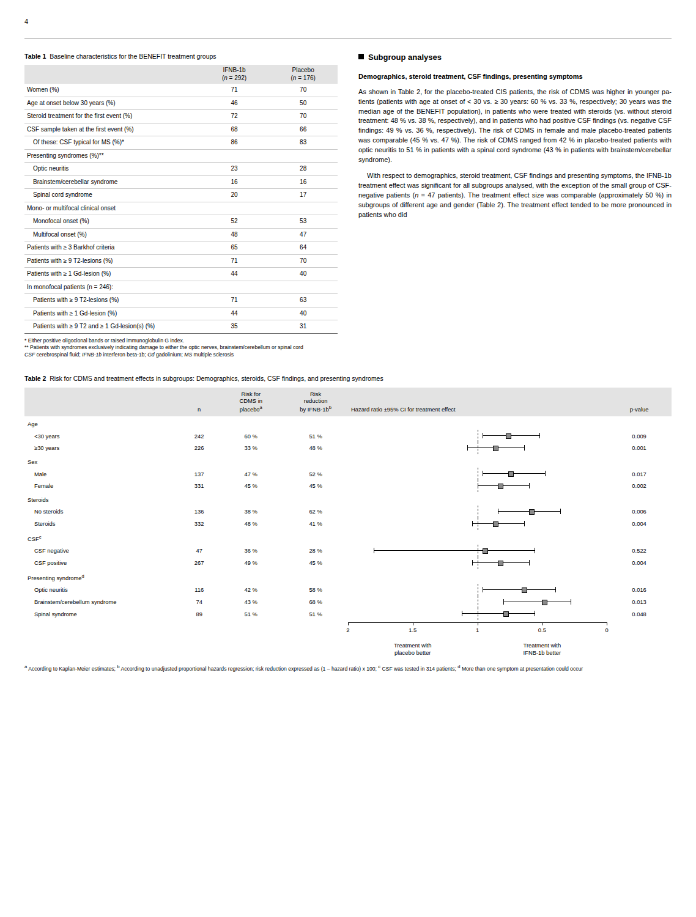4
Table 1 Baseline characteristics for the BENEFIT treatment groups
| | IFNB-1b ( n = 292) | Placebo ( n = 176) |
| --- | --- | --- |
| Women (%) | 71 | 70 |
| Age at onset below 30 years (%) | 46 | 50 |
| Steroid treatment for the first event (%) | 72 | 70 |
| CSF sample taken at the first event (%) | 68 | 66 |
| Of these: CSF typical for MS (%)* | 86 | 83 |
| Presenting syndromes (%)** | | |
| Optic neuritis | 23 | 28 |
| Brainstem/cerebellar syndrome | 16 | 16 |
| Spinal cord syndrome | 20 | 17 |
| Mono- or multifocal clinical onset | | |
| Monofocal onset (%) | 52 | 53 |
| Multifocal onset (%) | 48 | 47 |
| Patients with ≥ 3 Barkhof criteria | 65 | 64 |
| Patients with ≥ 9 T2-lesions (%) | 71 | 70 |
| Patients with ≥ 1 Gd-lesion (%) | 44 | 40 |
| In monofocal patients (n = 246): | | |
| Patients with ≥ 9 T2-lesions (%) | 71 | 63 |
| Patients with ≥ 1 Gd-lesion (%) | 44 | 40 |
| Patients with ≥ 9 T2 and ≥ 1 Gd-lesion(s) (%) | 35 | 31 |
* Either positive oligoclonal bands or raised immunoglobulin G index.
** Patients with syndromes exclusively indicating damage to either the optic nerves, brainstem/cerebellum or spinal cord
CSF cerebrospinal fluid; IFNB-1b interferon beta-1b; Gd gadolinium; MS multiple sclerosis
Subgroup analyses
Demographics, steroid treatment, CSF findings, presenting symptoms
As shown in Table 2, for the placebo-treated CIS patients, the risk of CDMS was higher in younger patients (patients with age at onset of < 30 vs. ≥ 30 years: 60 % vs. 33 %, respectively; 30 years was the median age of the BENEFIT population), in patients who were treated with steroids (vs. without steroid treatment: 48 % vs. 38 %, respectively), and in patients who had positive CSF findings (vs. negative CSF findings: 49 % vs. 36 %, respectively). The risk of CDMS in female and male placebo-treated patients was comparable (45 % vs. 47 %). The risk of CDMS ranged from 42 % in placebo-treated patients with optic neuritis to 51 % in patients with a spinal cord syndrome (43 % in patients with brainstem/cerebellar syndrome).
With respect to demographics, steroid treatment, CSF findings and presenting symptoms, the IFNB-1b treatment effect was significant for all subgroups analysed, with the exception of the small group of CSF-negative patients (n = 47 patients). The treatment effect size was comparable (approximately 50 %) in subgroups of different age and gender (Table 2). The treatment effect tended to be more pronounced in patients who did
Table 2 Risk for CDMS and treatment effects in subgroups: Demographics, steroids, CSF findings, and presenting syndromes
| | n | Risk for CDMS in placebo a | Risk reduction by IFNB-1b b | Hazard ratio ±95% CI for treatment effect | p-value |
| --- | --- | --- | --- | --- | --- |
| Age |
| <30 years | 242 | 60 % | 51 % | | 0.009 |
| ≥30 years | 226 | 33 % | 48 % | | 0.001 |
| Sex |
| Male | 137 | 47 % | 52 % | | 0.017 |
| Female | 331 | 45 % | 45 % | | 0.002 |
| Steroids |
| No steroids | 136 | 38 % | 62 % | | 0.006 |
| Steroids | 332 | 48 % | 41 % | | 0.004 |
| CSF c |
| CSF negative | 47 | 36 % | 28 % | | 0.522 |
| CSF positive | 267 | 49 % | 45 % | | 0.004 |
| Presenting syndrome d |
| Optic neuritis | 116 | 42 % | 58 % | | 0.016 |
| Brainstem/cerebellum syndrome | 74 | 43 % | 68 % | | 0.013 |
| Spinal syndrome | 89 | 51 % | 51 % | | 0.048 |
| | 2 1.5 1 0.5 0 Treatment with placebo better Treatment with IFNB-1b better | |
a According to Kaplan-Meier estimates; b According to unadjusted proportional hazards regression; risk reduction expressed as (1 – hazard ratio) x 100; c CSF was tested in 314 patients; d More than one symptom at presentation could occur